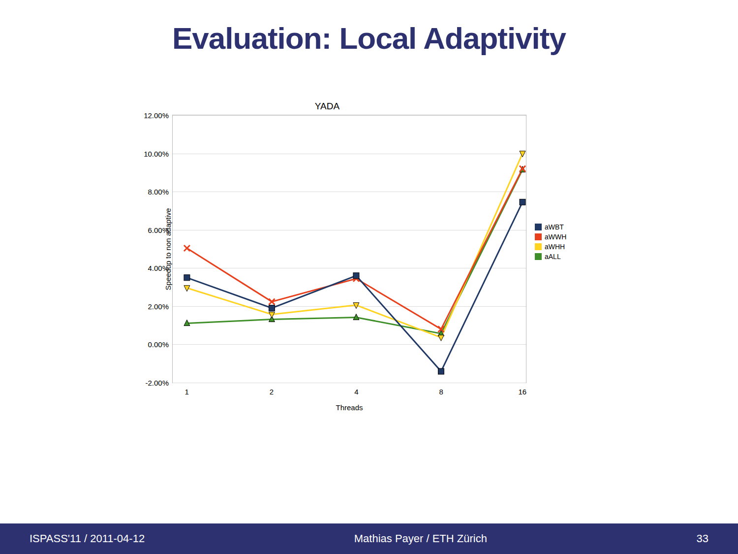Evaluation: Local Adaptivity
YADA
12.00% 10.00% 8.00% 6.00% 4.00% 2.00% 0.00% -2.00% Speedup to non adaptive 1 2 4 8 16 Threads x positions: 1:29 2:202 4:374 8:547 16:713 aALL green : 1.1, 1.3, 1.4, 0.55, 9.15 aWHH yellow : 2.95, 1.55, 2.05, 0.35, 10.0 aWWH red : 5.05, 2.25, 3.45, 0.8, 9.2 aWBT navy : 3.5, 1.9, 3.6, -1.4, 7.45
aWBT
aWWH
aWHH
aALL
ISPASS'11 / 2011-04-12 Mathias Payer / ETH Zürich 33